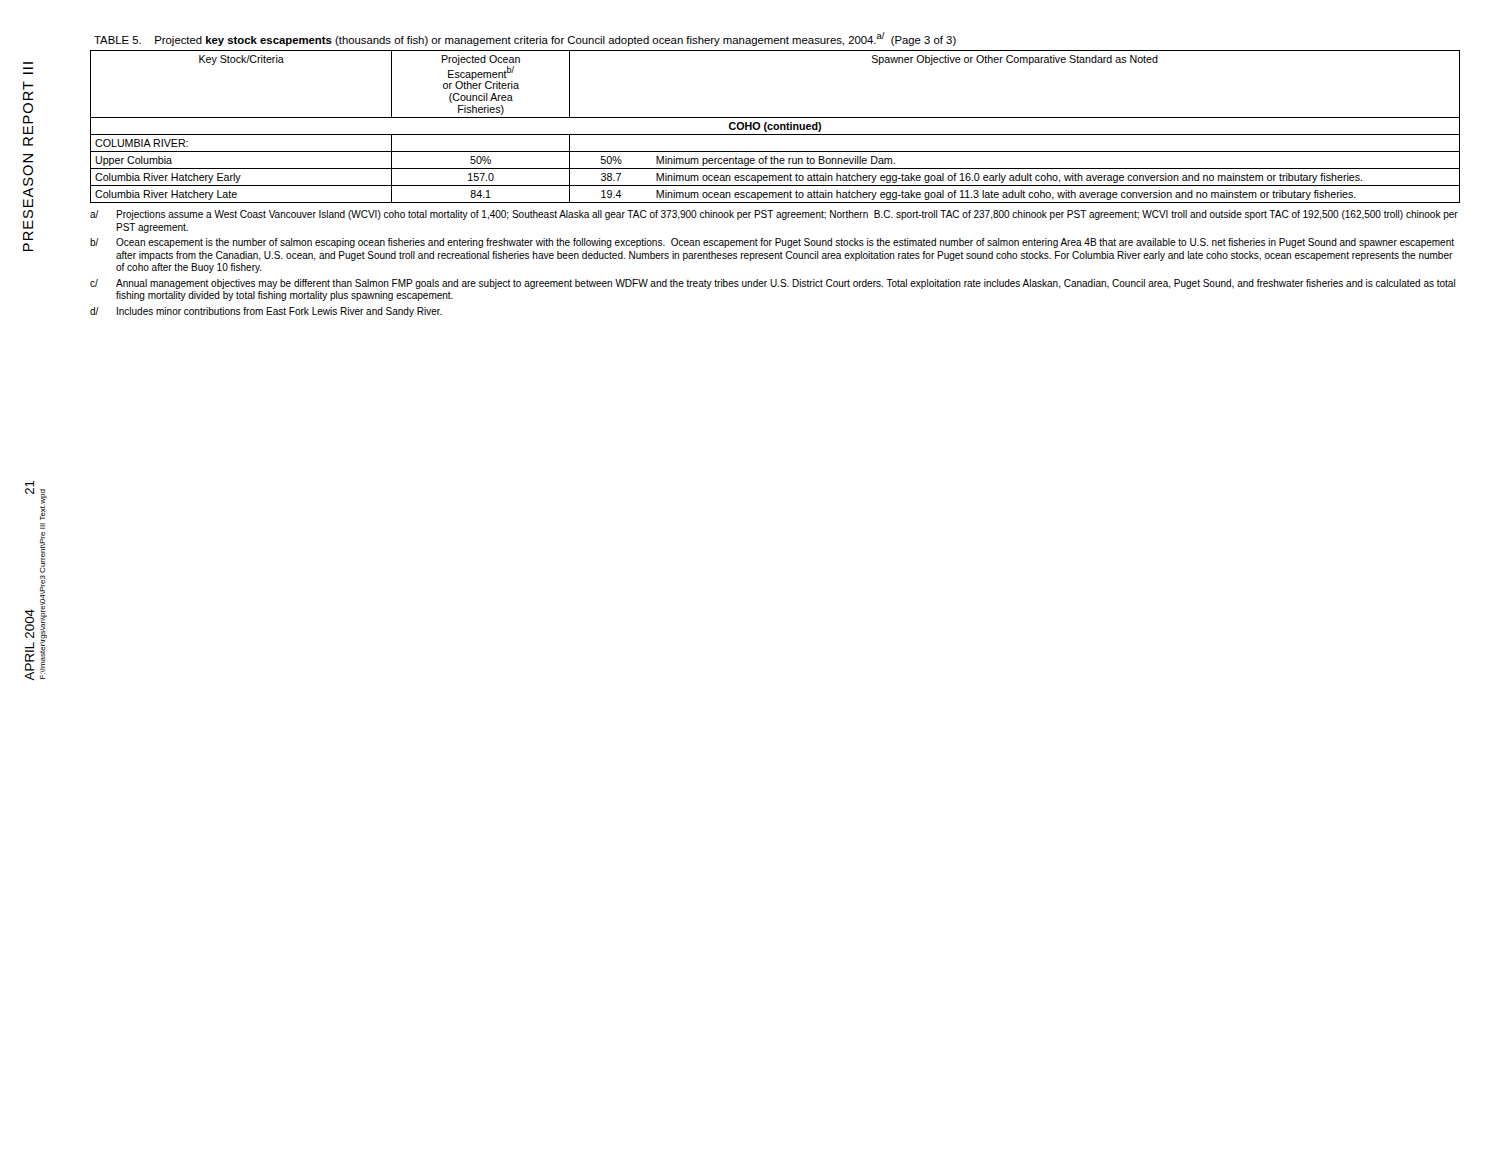PRESEASON REPORT III
21
F:\!master\rgs\an\pre\04\Pre3 Current\Pre III Text.wpd
APRIL 2004
TABLE 5. Projected key stock escapements (thousands of fish) or management criteria for Council adopted ocean fishery management measures, 2004.a/ (Page 3 of 3)
| Key Stock/Criteria | Projected Ocean Escapement b/ or Other Criteria (Council Area Fisheries) | Spawner Objective or Other Comparative Standard as Noted |
| COHO (continued) |
| COLUMBIA RIVER: | | |
| Upper Columbia | 50% | 50% | Minimum percentage of the run to Bonneville Dam. |
| Columbia River Hatchery Early | 157.0 | 38.7 | Minimum ocean escapement to attain hatchery egg-take goal of 16.0 early adult coho, with average conversion and no mainstem or tributary fisheries. |
| Columbia River Hatchery Late | 84.1 | 19.4 | Minimum ocean escapement to attain hatchery egg-take goal of 11.3 late adult coho, with average conversion and no mainstem or tributary fisheries. |
| a/ | Projections assume a West Coast Vancouver Island (WCVI) coho total mortality of 1,400; Southeast Alaska all gear TAC of 373,900 chinook per PST agreement; Northern B.C. sport-troll TAC of 237,800 chinook per PST agreement; WCVI troll and outside sport TAC of 192,500 (162,500 troll) chinook per PST agreement. |
| b/ | Ocean escapement is the number of salmon escaping ocean fisheries and entering freshwater with the following exceptions. Ocean escapement for Puget Sound stocks is the estimated number of salmon entering Area 4B that are available to U.S. net fisheries in Puget Sound and spawner escapement after impacts from the Canadian, U.S. ocean, and Puget Sound troll and recreational fisheries have been deducted. Numbers in parentheses represent Council area exploitation rates for Puget sound coho stocks. For Columbia River early and late coho stocks, ocean escapement represents the number of coho after the Buoy 10 fishery. |
| c/ | Annual management objectives may be different than Salmon FMP goals and are subject to agreement between WDFW and the treaty tribes under U.S. District Court orders. Total exploitation rate includes Alaskan, Canadian, Council area, Puget Sound, and freshwater fisheries and is calculated as total fishing mortality divided by total fishing mortality plus spawning escapement. |
| d/ | Includes minor contributions from East Fork Lewis River and Sandy River. |